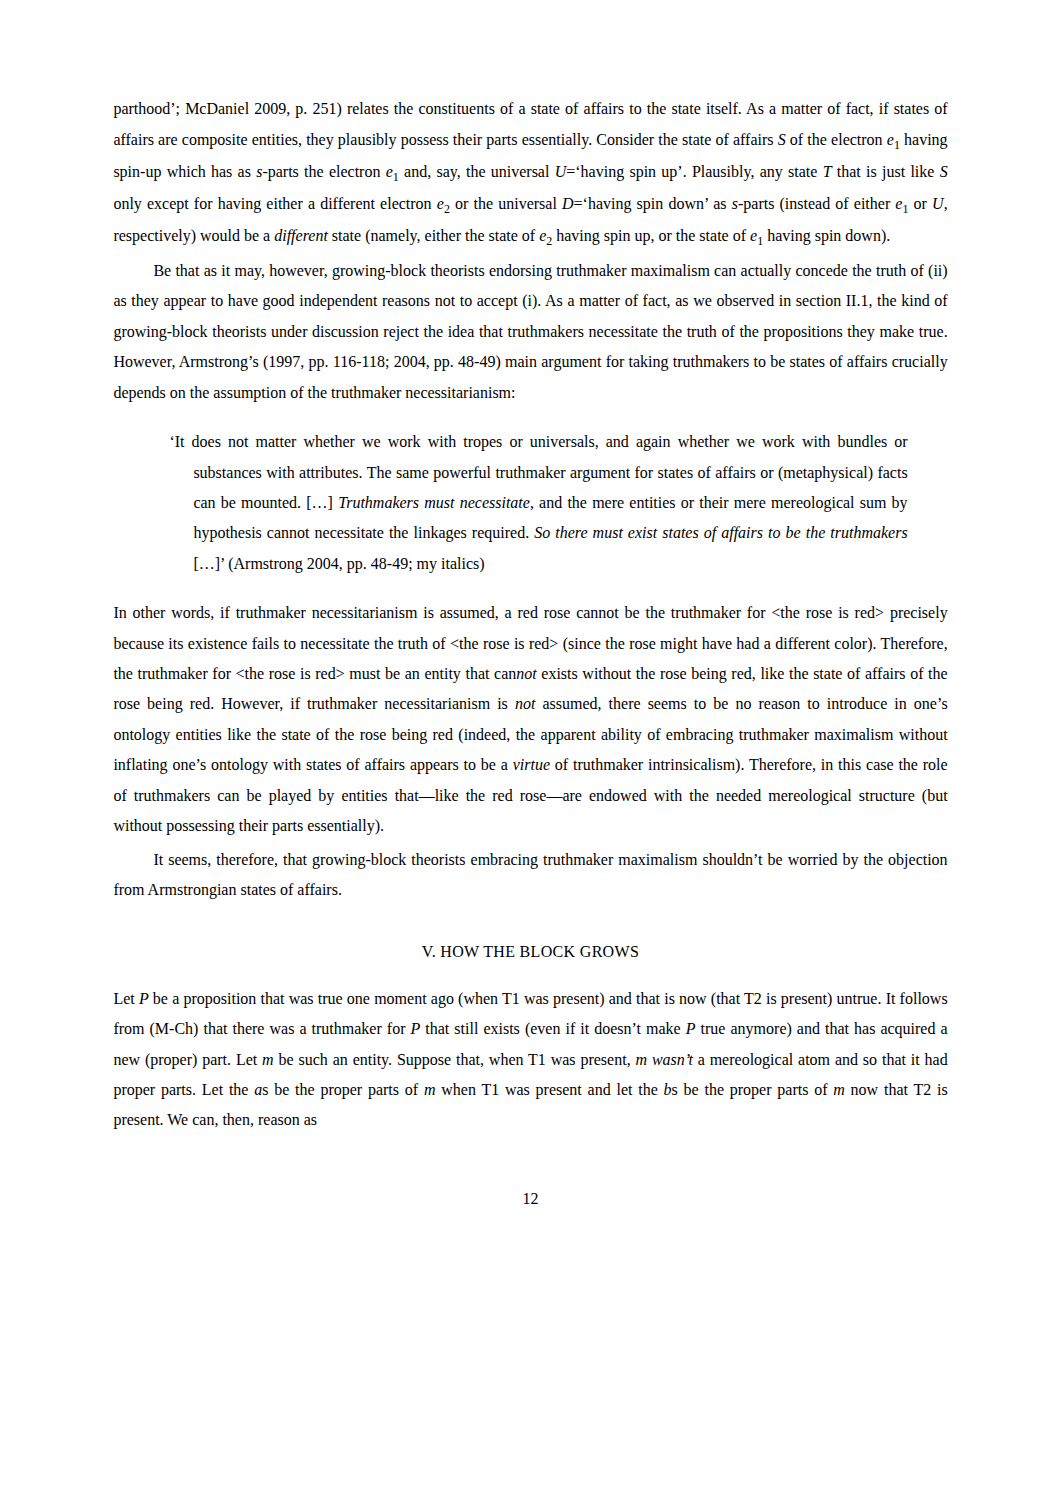parthood’; McDaniel 2009, p. 251) relates the constituents of a state of affairs to the state itself. As a matter of fact, if states of affairs are composite entities, they plausibly possess their parts essentially. Consider the state of affairs S of the electron e1 having spin-up which has as s-parts the electron e1 and, say, the universal U=‘having spin up’. Plausibly, any state T that is just like S only except for having either a different electron e2 or the universal D=‘having spin down’ as s-parts (instead of either e1 or U, respectively) would be a different state (namely, either the state of e2 having spin up, or the state of e1 having spin down).
Be that as it may, however, growing-block theorists endorsing truthmaker maximalism can actually concede the truth of (ii) as they appear to have good independent reasons not to accept (i). As a matter of fact, as we observed in section II.1, the kind of growing-block theorists under discussion reject the idea that truthmakers necessitate the truth of the propositions they make true. However, Armstrong’s (1997, pp. 116-118; 2004, pp. 48-49) main argument for taking truthmakers to be states of affairs crucially depends on the assumption of the truthmaker necessitarianism:
‘It does not matter whether we work with tropes or universals, and again whether we work with bundles or substances with attributes. The same powerful truthmaker argument for states of affairs or (metaphysical) facts can be mounted. […] Truthmakers must necessitate, and the mere entities or their mere mereological sum by hypothesis cannot necessitate the linkages required. So there must exist states of affairs to be the truthmakers […]’ (Armstrong 2004, pp. 48-49; my italics)
In other words, if truthmaker necessitarianism is assumed, a red rose cannot be the truthmaker for <the rose is red> precisely because its existence fails to necessitate the truth of <the rose is red> (since the rose might have had a different color). Therefore, the truthmaker for <the rose is red> must be an entity that cannot exists without the rose being red, like the state of affairs of the rose being red. However, if truthmaker necessitarianism is not assumed, there seems to be no reason to introduce in one’s ontology entities like the state of the rose being red (indeed, the apparent ability of embracing truthmaker maximalism without inflating one’s ontology with states of affairs appears to be a virtue of truthmaker intrinsicalism). Therefore, in this case the role of truthmakers can be played by entities that—like the red rose—are endowed with the needed mereological structure (but without possessing their parts essentially).
It seems, therefore, that growing-block theorists embracing truthmaker maximalism shouldn’t be worried by the objection from Armstrongian states of affairs.
V. HOW THE BLOCK GROWS
Let P be a proposition that was true one moment ago (when T1 was present) and that is now (that T2 is present) untrue. It follows from (M-Ch) that there was a truthmaker for P that still exists (even if it doesn’t make P true anymore) and that has acquired a new (proper) part. Let m be such an entity. Suppose that, when T1 was present, m wasn’t a mereological atom and so that it had proper parts. Let the as be the proper parts of m when T1 was present and let the bs be the proper parts of m now that T2 is present. We can, then, reason as
12